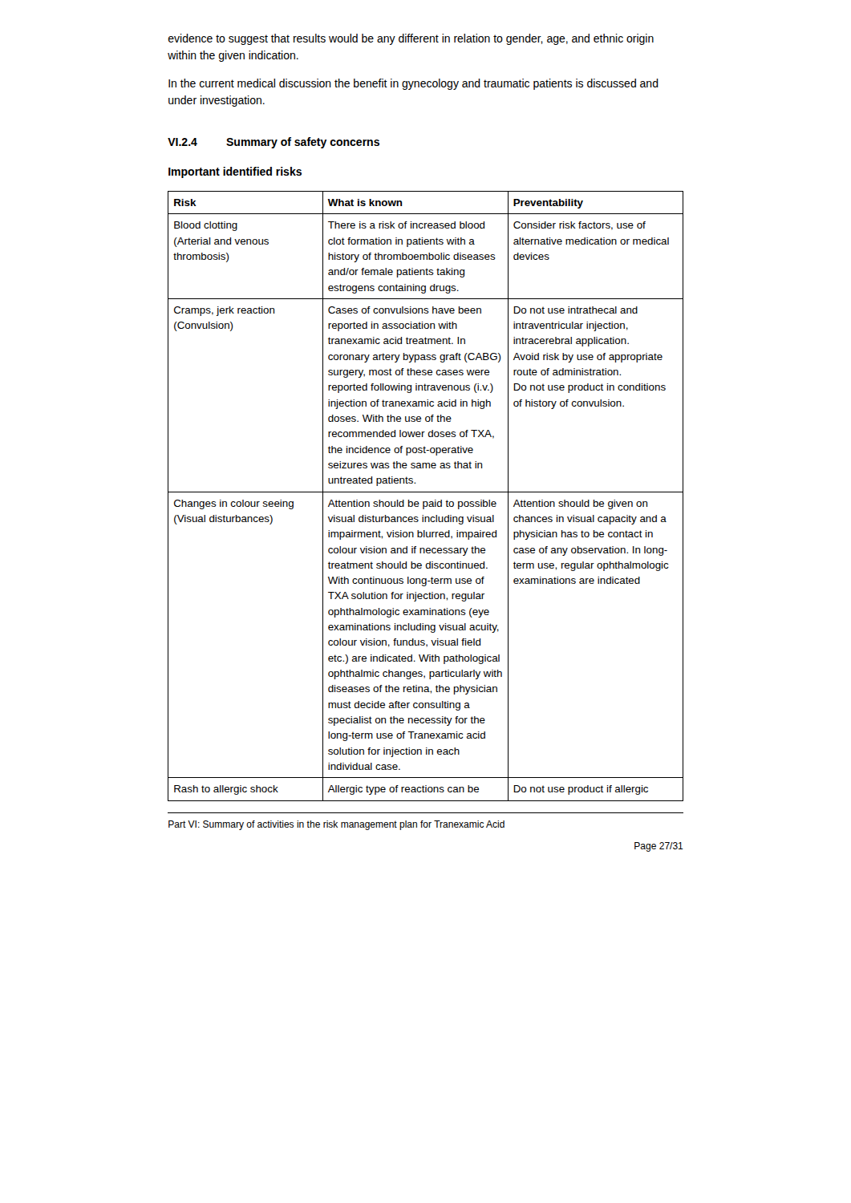evidence to suggest that results would be any different in relation to gender, age, and ethnic origin within the given indication.
In the current medical discussion the benefit in gynecology and traumatic patients is discussed and under investigation.
VI.2.4 Summary of safety concerns
Important identified risks
| Risk | What is known | Preventability |
| --- | --- | --- |
| Blood clotting (Arterial and venous thrombosis) | There is a risk of increased blood clot formation in patients with a history of thromboembolic diseases and/or female patients taking estrogens containing drugs. | Consider risk factors, use of alternative medication or medical devices |
| Cramps, jerk reaction (Convulsion) | Cases of convulsions have been reported in association with tranexamic acid treatment. In coronary artery bypass graft (CABG) surgery, most of these cases were reported following intravenous (i.v.) injection of tranexamic acid in high doses. With the use of the recommended lower doses of TXA, the incidence of post-operative seizures was the same as that in untreated patients. | Do not use intrathecal and intraventricular injection, intracerebral application. Avoid risk by use of appropriate route of administration. Do not use product in conditions of history of convulsion. |
| Changes in colour seeing (Visual disturbances) | Attention should be paid to possible visual disturbances including visual impairment, vision blurred, impaired colour vision and if necessary the treatment should be discontinued. With continuous long-term use of TXA solution for injection, regular ophthalmologic examinations (eye examinations including visual acuity, colour vision, fundus, visual field etc.) are indicated. With pathological ophthalmic changes, particularly with diseases of the retina, the physician must decide after consulting a specialist on the necessity for the long-term use of Tranexamic acid solution for injection in each individual case. | Attention should be given on chances in visual capacity and a physician has to be contact in case of any observation. In long-term use, regular ophthalmologic examinations are indicated |
| Rash to allergic shock | Allergic type of reactions can be | Do not use product if allergic |
Part VI: Summary of activities in the risk management plan for Tranexamic Acid Page 27/31